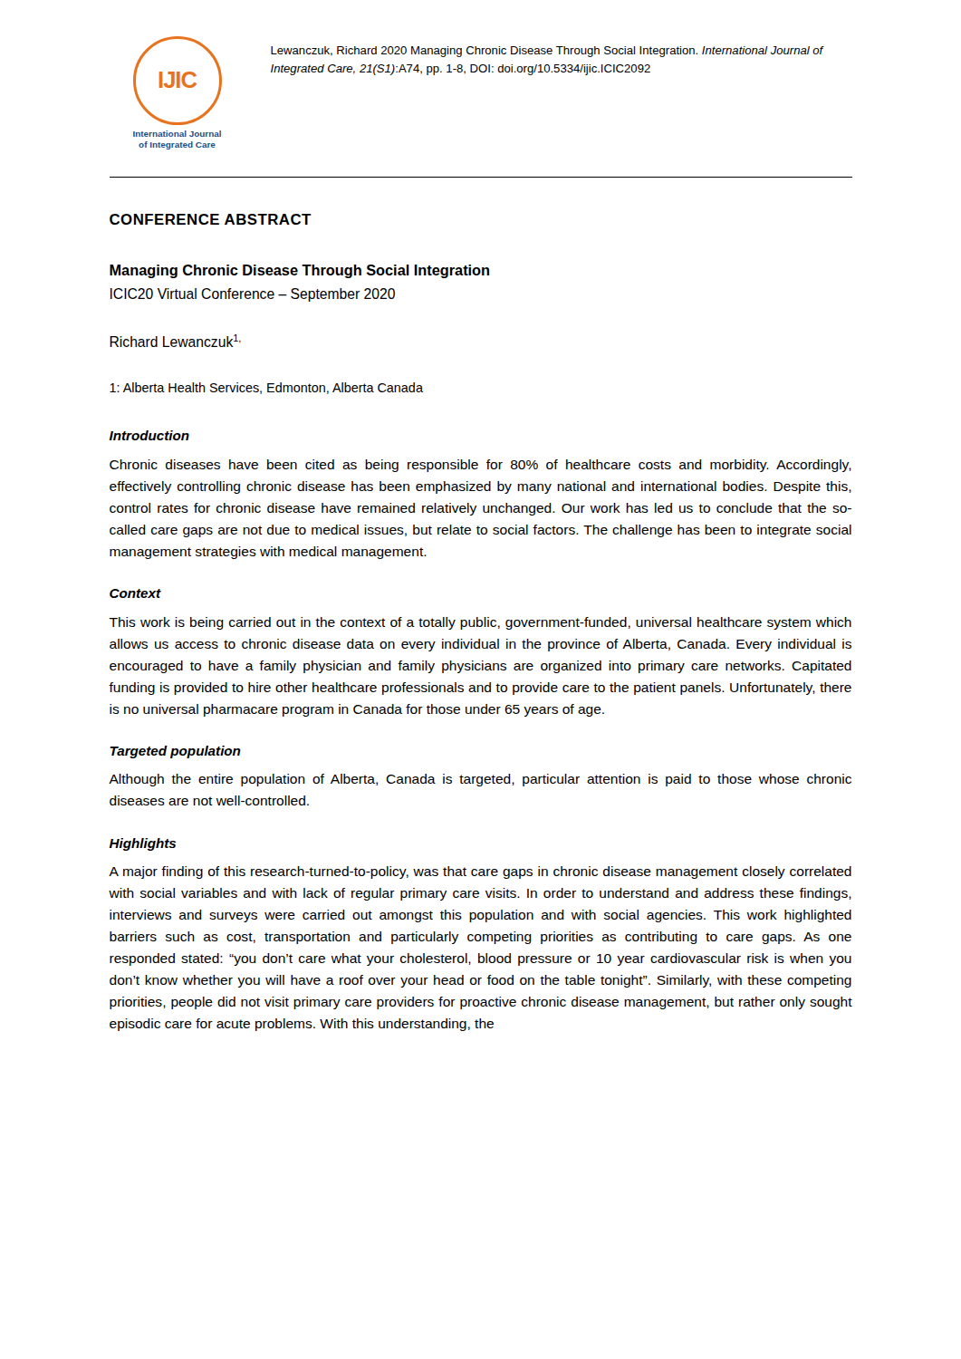IJIC
International Journal
of Integrated Care
Lewanczuk, Richard 2020 Managing Chronic Disease Through Social Integration. International Journal of Integrated Care, 21(S1):A74, pp. 1-8, DOI: doi.org/10.5334/ijic.ICIC2092
CONFERENCE ABSTRACT
Managing Chronic Disease Through Social Integration
ICIC20 Virtual Conference – September 2020
Richard Lewanczuk1,
1: Alberta Health Services, Edmonton, Alberta Canada
Introduction
Chronic diseases have been cited as being responsible for 80% of healthcare costs and morbidity. Accordingly, effectively controlling chronic disease has been emphasized by many national and international bodies. Despite this, control rates for chronic disease have remained relatively unchanged. Our work has led us to conclude that the so-called care gaps are not due to medical issues, but relate to social factors. The challenge has been to integrate social management strategies with medical management.
Context
This work is being carried out in the context of a totally public, government-funded, universal healthcare system which allows us access to chronic disease data on every individual in the province of Alberta, Canada. Every individual is encouraged to have a family physician and family physicians are organized into primary care networks. Capitated funding is provided to hire other healthcare professionals and to provide care to the patient panels. Unfortunately, there is no universal pharmacare program in Canada for those under 65 years of age.
Targeted population
Although the entire population of Alberta, Canada is targeted, particular attention is paid to those whose chronic diseases are not well-controlled.
Highlights
A major finding of this research-turned-to-policy, was that care gaps in chronic disease management closely correlated with social variables and with lack of regular primary care visits. In order to understand and address these findings, interviews and surveys were carried out amongst this population and with social agencies. This work highlighted barriers such as cost, transportation and particularly competing priorities as contributing to care gaps. As one responded stated: “you don’t care what your cholesterol, blood pressure or 10 year cardiovascular risk is when you don’t know whether you will have a roof over your head or food on the table tonight”. Similarly, with these competing priorities, people did not visit primary care providers for proactive chronic disease management, but rather only sought episodic care for acute problems. With this understanding, the